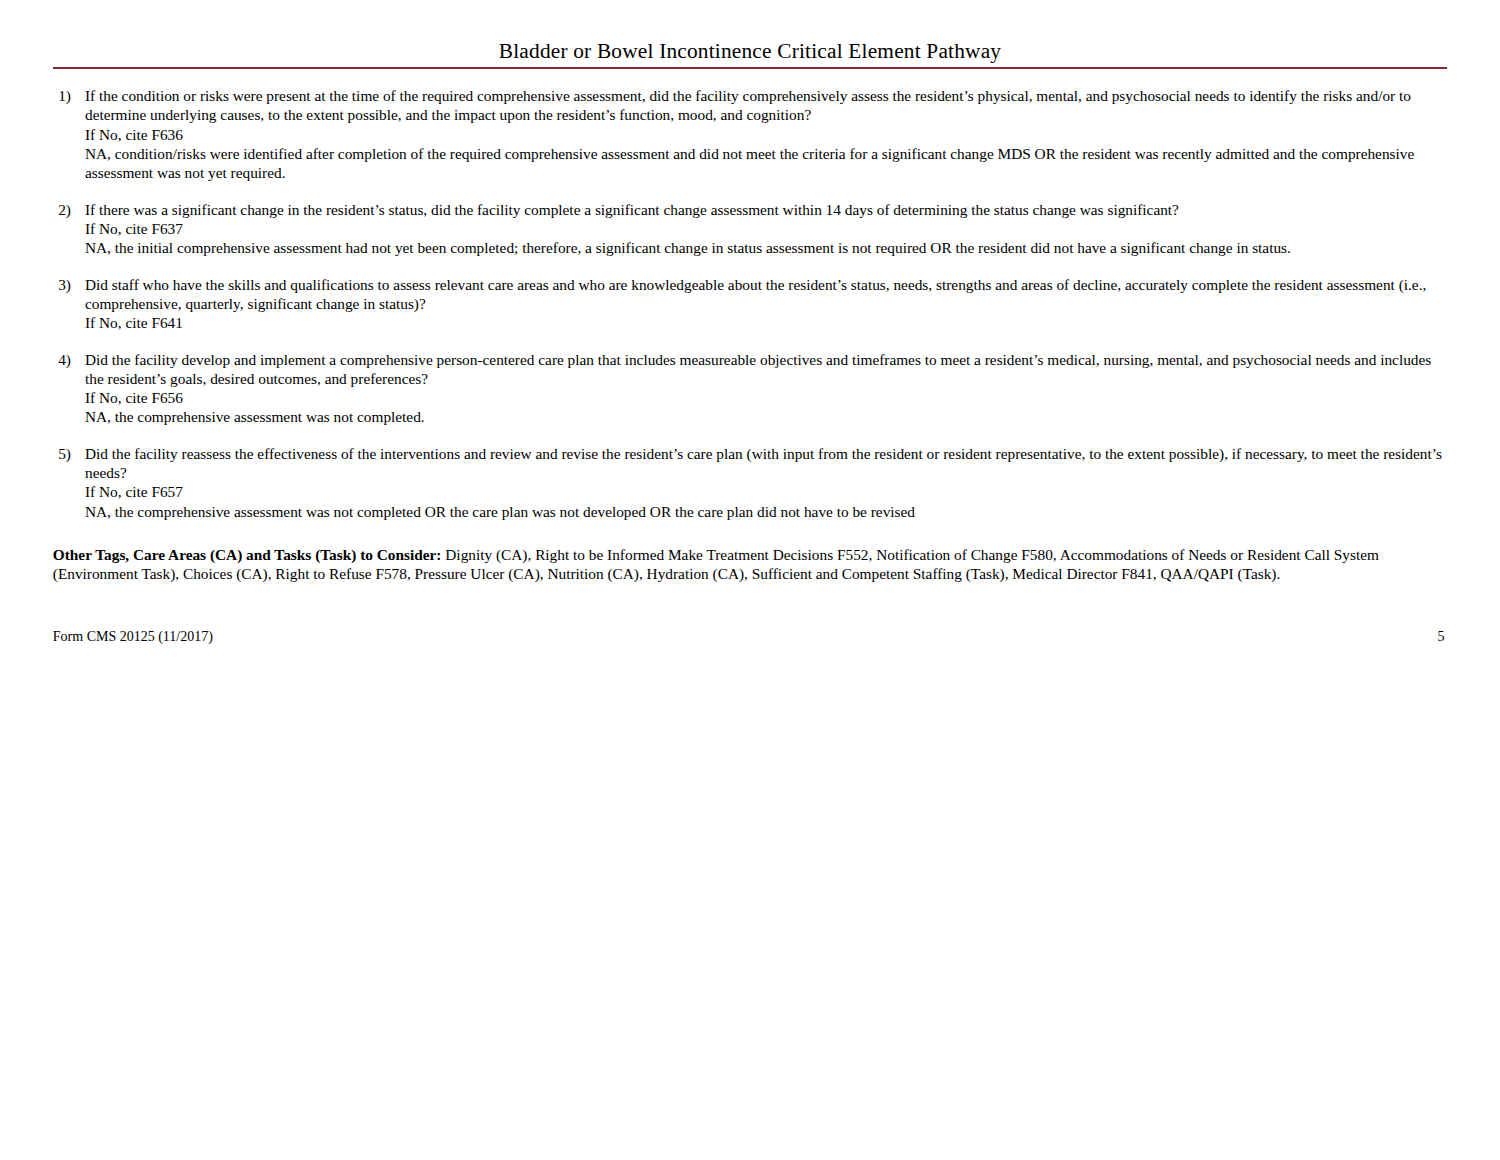Bladder or Bowel Incontinence Critical Element Pathway
If the condition or risks were present at the time of the required comprehensive assessment, did the facility comprehensively assess the resident’s physical, mental, and psychosocial needs to identify the risks and/or to determine underlying causes, to the extent possible, and the impact upon the resident’s function, mood, and cognition? If No, cite F636 NA, condition/risks were identified after completion of the required comprehensive assessment and did not meet the criteria for a significant change MDS OR the resident was recently admitted and the comprehensive assessment was not yet required.
If there was a significant change in the resident’s status, did the facility complete a significant change assessment within 14 days of determining the status change was significant? If No, cite F637 NA, the initial comprehensive assessment had not yet been completed; therefore, a significant change in status assessment is not required OR the resident did not have a significant change in status.
Did staff who have the skills and qualifications to assess relevant care areas and who are knowledgeable about the resident’s status, needs, strengths and areas of decline, accurately complete the resident assessment (i.e., comprehensive, quarterly, significant change in status)? If No, cite F641
Did the facility develop and implement a comprehensive person-centered care plan that includes measureable objectives and timeframes to meet a resident’s medical, nursing, mental, and psychosocial needs and includes the resident’s goals, desired outcomes, and preferences? If No, cite F656 NA, the comprehensive assessment was not completed.
Did the facility reassess the effectiveness of the interventions and review and revise the resident’s care plan (with input from the resident or resident representative, to the extent possible), if necessary, to meet the resident’s needs? If No, cite F657 NA, the comprehensive assessment was not completed OR the care plan was not developed OR the care plan did not have to be revised
Other Tags, Care Areas (CA) and Tasks (Task) to Consider: Dignity (CA), Right to be Informed Make Treatment Decisions F552, Notification of Change F580, Accommodations of Needs or Resident Call System (Environment Task), Choices (CA), Right to Refuse F578, Pressure Ulcer (CA), Nutrition (CA), Hydration (CA), Sufficient and Competent Staffing (Task), Medical Director F841, QAA/QAPI (Task).
Form CMS 20125 (11/2017) 5